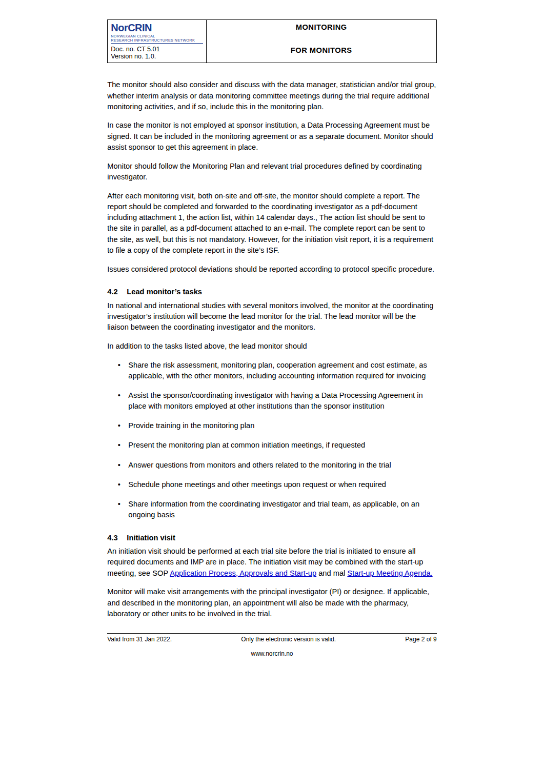| NorCRIN NORWEGIAN CLINICAL RESEARCH INFRASTRUCTURES NETWORK Doc. no. CT 5.01 Version no. 1.0. | MONITORING FOR MONITORS |
The monitor should also consider and discuss with the data manager, statistician and/or trial group, whether interim analysis or data monitoring committee meetings during the trial require additional monitoring activities, and if so, include this in the monitoring plan.
In case the monitor is not employed at sponsor institution, a Data Processing Agreement must be signed. It can be included in the monitoring agreement or as a separate document. Monitor should assist sponsor to get this agreement in place.
Monitor should follow the Monitoring Plan and relevant trial procedures defined by coordinating investigator.
After each monitoring visit, both on-site and off-site, the monitor should complete a report. The report should be completed and forwarded to the coordinating investigator as a pdf-document including attachment 1, the action list, within 14 calendar days., The action list should be sent to the site in parallel, as a pdf-document attached to an e-mail. The complete report can be sent to the site, as well, but this is not mandatory. However, for the initiation visit report, it is a requirement to file a copy of the complete report in the site’s ISF.
Issues considered protocol deviations should be reported according to protocol specific procedure.
4.2 Lead monitor’s tasks
In national and international studies with several monitors involved, the monitor at the coordinating investigator’s institution will become the lead monitor for the trial. The lead monitor will be the liaison between the coordinating investigator and the monitors.
In addition to the tasks listed above, the lead monitor should
Share the risk assessment, monitoring plan, cooperation agreement and cost estimate, as applicable, with the other monitors, including accounting information required for invoicing
Assist the sponsor/coordinating investigator with having a Data Processing Agreement in place with monitors employed at other institutions than the sponsor institution
Provide training in the monitoring plan
Present the monitoring plan at common initiation meetings, if requested
Answer questions from monitors and others related to the monitoring in the trial
Schedule phone meetings and other meetings upon request or when required
Share information from the coordinating investigator and trial team, as applicable, on an ongoing basis
4.3 Initiation visit
An initiation visit should be performed at each trial site before the trial is initiated to ensure all required documents and IMP are in place. The initiation visit may be combined with the start-up meeting, see SOP Application Process, Approvals and Start-up and mal Start-up Meeting Agenda.
Monitor will make visit arrangements with the principal investigator (PI) or designee. If applicable, and described in the monitoring plan, an appointment will also be made with the pharmacy, laboratory or other units to be involved in the trial.
Valid from 31 Jan 2022. Only the electronic version is valid. Page 2 of 9
www.norcrin.no